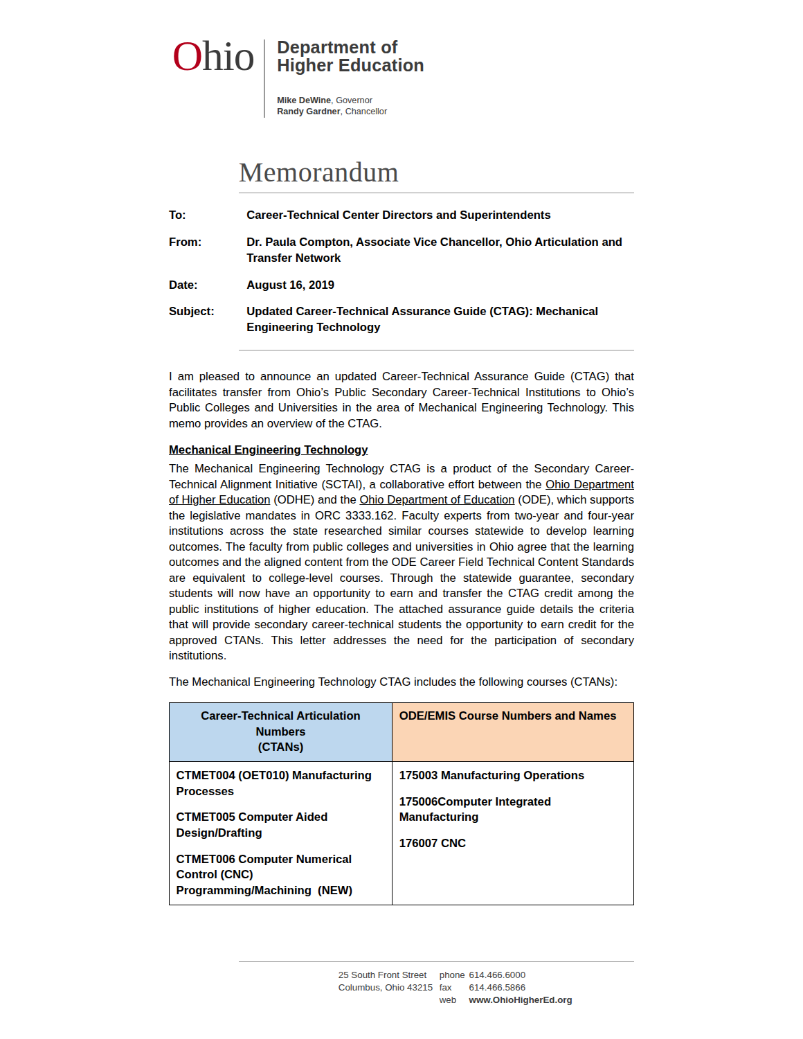Ohio
Department of
Higher Education
Mike DeWine, Governor
Randy Gardner, Chancellor
Memorandum
| To: | Career-Technical Center Directors and Superintendents |
| From: | Dr. Paula Compton, Associate Vice Chancellor, Ohio Articulation and Transfer Network |
| Date: | August 16, 2019 |
| Subject: | Updated Career-Technical Assurance Guide (CTAG): Mechanical Engineering Technology |
I am pleased to announce an updated Career-Technical Assurance Guide (CTAG) that facilitates transfer from Ohio’s Public Secondary Career-Technical Institutions to Ohio’s Public Colleges and Universities in the area of Mechanical Engineering Technology. This memo provides an overview of the CTAG.
Mechanical Engineering Technology
The Mechanical Engineering Technology CTAG is a product of the Secondary Career-Technical Alignment Initiative (SCTAI), a collaborative effort between the Ohio Department of Higher Education (ODHE) and the Ohio Department of Education (ODE), which supports the legislative mandates in ORC 3333.162. Faculty experts from two-year and four-year institutions across the state researched similar courses statewide to develop learning outcomes. The faculty from public colleges and universities in Ohio agree that the learning outcomes and the aligned content from the ODE Career Field Technical Content Standards are equivalent to college-level courses. Through the statewide guarantee, secondary students will now have an opportunity to earn and transfer the CTAG credit among the public institutions of higher education. The attached assurance guide details the criteria that will provide secondary career-technical students the opportunity to earn credit for the approved CTANs. This letter addresses the need for the participation of secondary institutions.
The Mechanical Engineering Technology CTAG includes the following courses (CTANs):
| Career-Technical Articulation Numbers (CTANs) | ODE/EMIS Course Numbers and Names |
| --- | --- |
| CTMET004 (OET010) Manufacturing Processes CTMET005 Computer Aided Design/Drafting CTMET006 Computer Numerical Control (CNC) Programming/Machining (NEW) | 175003 Manufacturing Operations 175006Computer Integrated Manufacturing 176007 CNC |
| 25 South Front Street | phone | 614.466.6000 |
| Columbus, Ohio 43215 | fax | 614.466.5866 |
| | web | www.OhioHigherEd.org |